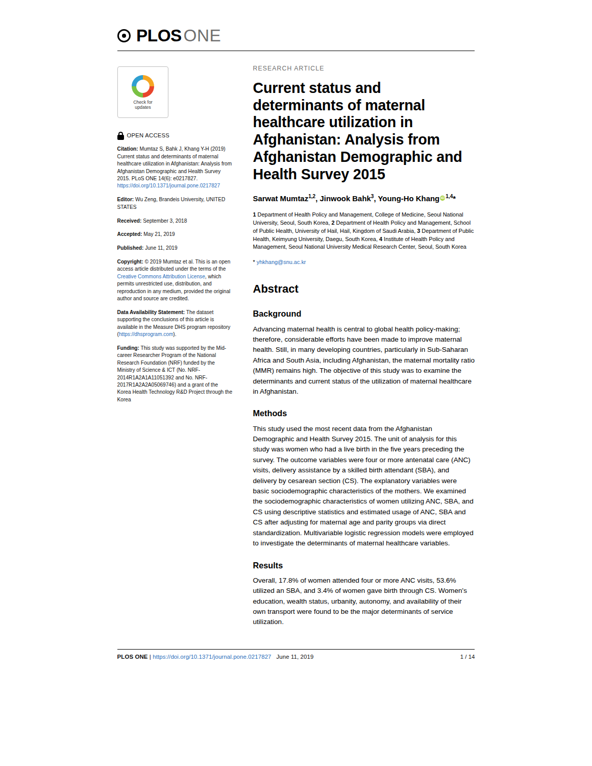PLOS ONE
Check for
updates
OPEN ACCESS
Citation: Mumtaz S, Bahk J, Khang Y-H (2019) Current status and determinants of maternal healthcare utilization in Afghanistan: Analysis from Afghanistan Demographic and Health Survey 2015. PLoS ONE 14(6): e0217827. https://doi.org/10.1371/journal.pone.0217827
Editor: Wu Zeng, Brandeis University, UNITED STATES
Received: September 3, 2018
Accepted: May 21, 2019
Published: June 11, 2019
Copyright: © 2019 Mumtaz et al. This is an open access article distributed under the terms of the Creative Commons Attribution License, which permits unrestricted use, distribution, and reproduction in any medium, provided the original author and source are credited.
Data Availability Statement: The dataset supporting the conclusions of this article is available in the Measure DHS program repository (https://dhsprogram.com).
Funding: This study was supported by the Mid-career Researcher Program of the National Research Foundation (NRF) funded by the Ministry of Science & ICT (No. NRF-2014R1A2A1A11051392 and No. NRF-2017R1A2A2A05069746) and a grant of the Korea Health Technology R&D Project through the Korea
Research Article
Current status and determinants of maternal healthcare utilization in Afghanistan: Analysis from Afghanistan Demographic and Health Survey 2015
Sarwat Mumtaz1,2, Jinwook Bahk3, Young-Ho Khang1,4*
1 Department of Health Policy and Management, College of Medicine, Seoul National University, Seoul, South Korea, 2 Department of Health Policy and Management, School of Public Health, University of Hail, Hail, Kingdom of Saudi Arabia, 3 Department of Public Health, Keimyung University, Daegu, South Korea, 4 Institute of Health Policy and Management, Seoul National University Medical Research Center, Seoul, South Korea
* yhkhang@snu.ac.kr
Abstract
Background
Advancing maternal health is central to global health policy-making; therefore, considerable efforts have been made to improve maternal health. Still, in many developing countries, particularly in Sub-Saharan Africa and South Asia, including Afghanistan, the maternal mortality ratio (MMR) remains high. The objective of this study was to examine the determinants and current status of the utilization of maternal healthcare in Afghanistan.
Methods
This study used the most recent data from the Afghanistan Demographic and Health Survey 2015. The unit of analysis for this study was women who had a live birth in the five years preceding the survey. The outcome variables were four or more antenatal care (ANC) visits, delivery assistance by a skilled birth attendant (SBA), and delivery by cesarean section (CS). The explanatory variables were basic sociodemographic characteristics of the mothers. We examined the sociodemographic characteristics of women utilizing ANC, SBA, and CS using descriptive statistics and estimated usage of ANC, SBA and CS after adjusting for maternal age and parity groups via direct standardization. Multivariable logistic regression models were employed to investigate the determinants of maternal healthcare variables.
Results
Overall, 17.8% of women attended four or more ANC visits, 53.6% utilized an SBA, and 3.4% of women gave birth through CS. Women's education, wealth status, urbanity, autonomy, and availability of their own transport were found to be the major determinants of service utilization.
PLOS ONE | https://doi.org/10.1371/journal.pone.0217827 June 11, 2019
1 / 14